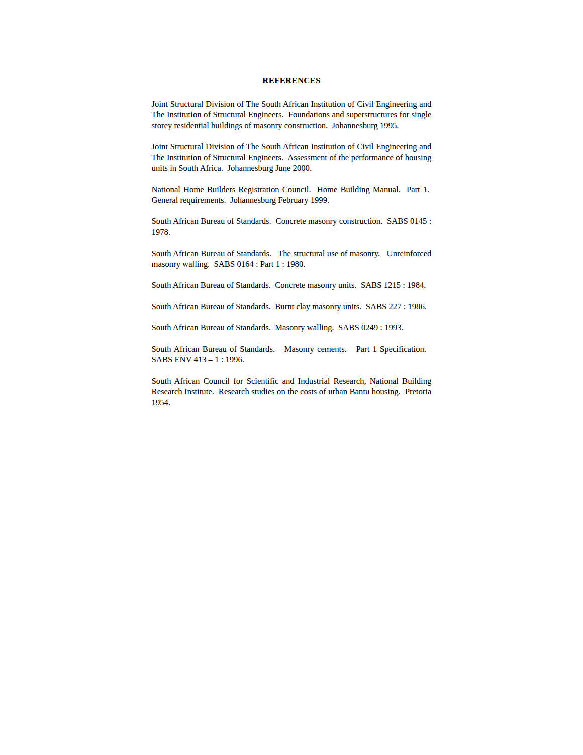REFERENCES
Joint Structural Division of The South African Institution of Civil Engineering and The Institution of Structural Engineers. Foundations and superstructures for single storey residential buildings of masonry construction. Johannesburg 1995.
Joint Structural Division of The South African Institution of Civil Engineering and The Institution of Structural Engineers. Assessment of the performance of housing units in South Africa. Johannesburg June 2000.
National Home Builders Registration Council. Home Building Manual. Part 1. General requirements. Johannesburg February 1999.
South African Bureau of Standards. Concrete masonry construction. SABS 0145 : 1978.
South African Bureau of Standards. The structural use of masonry. Unreinforced masonry walling. SABS 0164 : Part 1 : 1980.
South African Bureau of Standards. Concrete masonry units. SABS 1215 : 1984.
South African Bureau of Standards. Burnt clay masonry units. SABS 227 : 1986.
South African Bureau of Standards. Masonry walling. SABS 0249 : 1993.
South African Bureau of Standards. Masonry cements. Part 1 Specification. SABS ENV 413 – 1 : 1996.
South African Council for Scientific and Industrial Research, National Building Research Institute. Research studies on the costs of urban Bantu housing. Pretoria 1954.